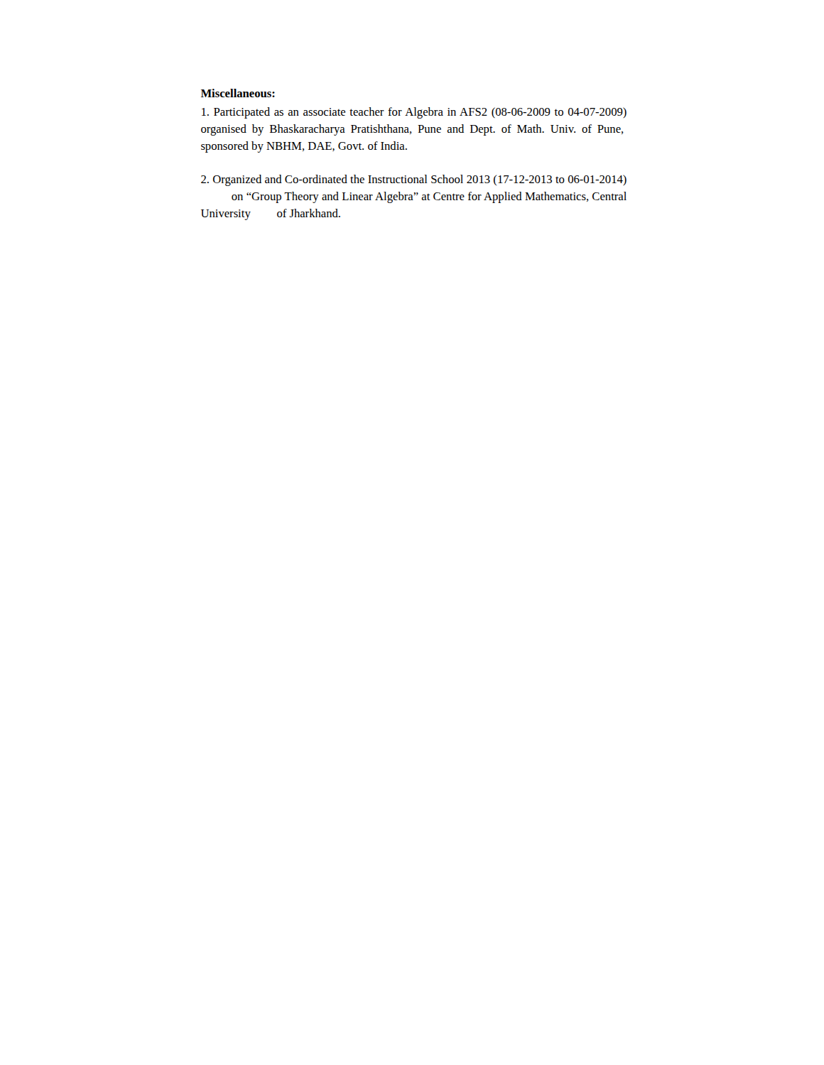Miscellaneous:
1. Participated as an associate teacher for Algebra in AFS2 (08-06-2009 to 04-07-2009) organised by Bhaskaracharya Pratishthana, Pune and Dept. of Math. Univ. of Pune, sponsored by NBHM, DAE, Govt. of India.
2. Organized and Co-ordinated the Instructional School 2013 (17-12-2013 to 06-01-2014) on “Group Theory and Linear Algebra” at Centre for Applied Mathematics, Central University of Jharkhand.